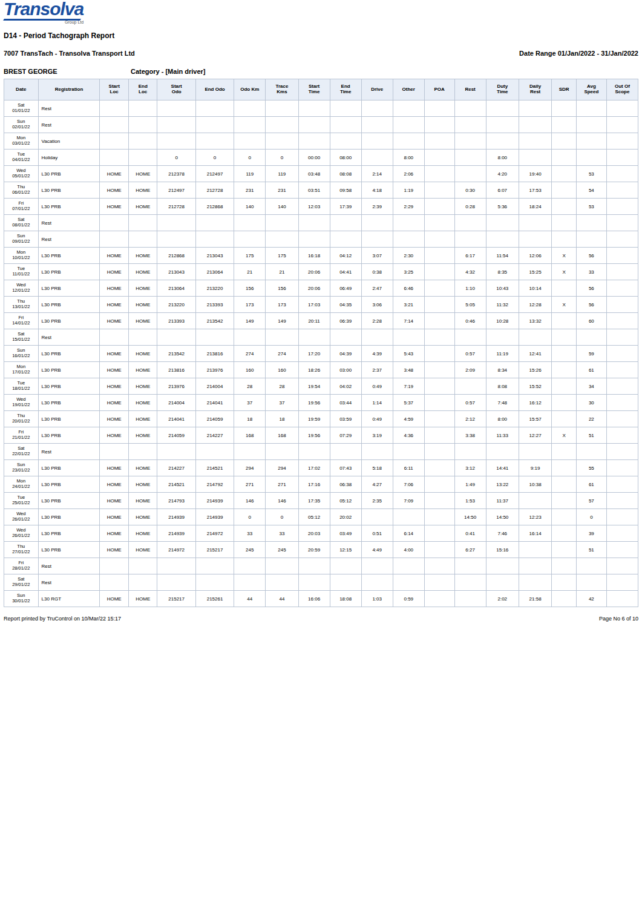2008 - 2018 TransolvaGroup Ltd
D14 - Period Tachograph Report
7007 TransTach - Transolva Transport Ltd
Date Range 01/Jan/2022 - 31/Jan/2022
BREST GEORGE
Category - [Main driver]
| Date | Registration | Start Loc | End Loc | Start Odo | End Odo | Odo Km | Trace Kms | Start Time | End Time | Drive | Other | POA | Rest | Duty Time | Daily Rest | SDR | Avg Speed | Out Of Scope |
| --- | --- | --- | --- | --- | --- | --- | --- | --- | --- | --- | --- | --- | --- | --- | --- | --- | --- | --- |
| Sat 01/01/22 | Rest | | | | | | | | | | | | | | | | | |
| Sun 02/01/22 | Rest | | | | | | | | | | | | | | | | | |
| Mon 03/01/22 | Vacation | | | | | | | | | | | | | | | | | |
| Tue 04/01/22 | Holiday | | | 0 | 0 | 0 | 0 | 00:00 | 08:00 | | 8:00 | | | 8:00 | | | | |
| Wed 05/01/22 | L30 PRB | HOME | HOME | 212378 | 212497 | 119 | 119 | 03:48 | 08:08 | 2:14 | 2:06 | | | 4:20 | 19:40 | | 53 | |
| Thu 06/01/22 | L30 PRB | HOME | HOME | 212497 | 212728 | 231 | 231 | 03:51 | 09:58 | 4:18 | 1:19 | | 0:30 | 6:07 | 17:53 | | 54 | |
| Fri 07/01/22 | L30 PRB | HOME | HOME | 212728 | 212868 | 140 | 140 | 12:03 | 17:39 | 2:39 | 2:29 | | 0:28 | 5:36 | 18:24 | | 53 | |
| Sat 08/01/22 | Rest | | | | | | | | | | | | | | | | | |
| Sun 09/01/22 | Rest | | | | | | | | | | | | | | | | | |
| Mon 10/01/22 | L30 PRB | HOME | HOME | 212868 | 213043 | 175 | 175 | 16:18 | 04:12 | 3:07 | 2:30 | | 6:17 | 11:54 | 12:06 | X | 56 | |
| Tue 11/01/22 | L30 PRB | HOME | HOME | 213043 | 213064 | 21 | 21 | 20:06 | 04:41 | 0:38 | 3:25 | | 4:32 | 8:35 | 15:25 | X | 33 | |
| Wed 12/01/22 | L30 PRB | HOME | HOME | 213064 | 213220 | 156 | 156 | 20:06 | 06:49 | 2:47 | 6:46 | | 1:10 | 10:43 | 10:14 | | 56 | |
| Thu 13/01/22 | L30 PRB | HOME | HOME | 213220 | 213393 | 173 | 173 | 17:03 | 04:35 | 3:06 | 3:21 | | 5:05 | 11:32 | 12:28 | X | 56 | |
| Fri 14/01/22 | L30 PRB | HOME | HOME | 213393 | 213542 | 149 | 149 | 20:11 | 06:39 | 2:28 | 7:14 | | 0:46 | 10:28 | 13:32 | | 60 | |
| Sat 15/01/22 | Rest | | | | | | | | | | | | | | | | | |
| Sun 16/01/22 | L30 PRB | HOME | HOME | 213542 | 213816 | 274 | 274 | 17:20 | 04:39 | 4:39 | 5:43 | | 0:57 | 11:19 | 12:41 | | 59 | |
| Mon 17/01/22 | L30 PRB | HOME | HOME | 213816 | 213976 | 160 | 160 | 18:26 | 03:00 | 2:37 | 3:48 | | 2:09 | 8:34 | 15:26 | | 61 | |
| Tue 18/01/22 | L30 PRB | HOME | HOME | 213976 | 214004 | 28 | 28 | 19:54 | 04:02 | 0:49 | 7:19 | | | 8:08 | 15:52 | | 34 | |
| Wed 19/01/22 | L30 PRB | HOME | HOME | 214004 | 214041 | 37 | 37 | 19:56 | 03:44 | 1:14 | 5:37 | | 0:57 | 7:48 | 16:12 | | 30 | |
| Thu 20/01/22 | L30 PRB | HOME | HOME | 214041 | 214059 | 18 | 18 | 19:59 | 03:59 | 0:49 | 4:59 | | 2:12 | 8:00 | 15:57 | | 22 | |
| Fri 21/01/22 | L30 PRB | HOME | HOME | 214059 | 214227 | 168 | 168 | 19:56 | 07:29 | 3:19 | 4:36 | | 3:38 | 11:33 | 12:27 | X | 51 | |
| Sat 22/01/22 | Rest | | | | | | | | | | | | | | | | | |
| Sun 23/01/22 | L30 PRB | HOME | HOME | 214227 | 214521 | 294 | 294 | 17:02 | 07:43 | 5:18 | 6:11 | | 3:12 | 14:41 | 9:19 | | 55 | |
| Mon 24/01/22 | L30 PRB | HOME | HOME | 214521 | 214792 | 271 | 271 | 17:16 | 06:38 | 4:27 | 7:06 | | 1:49 | 13:22 | 10:38 | | 61 | |
| Tue 25/01/22 | L30 PRB | HOME | HOME | 214793 | 214939 | 146 | 146 | 17:35 | 05:12 | 2:35 | 7:09 | | 1:53 | 11:37 | | | 57 | |
| Wed 26/01/22 | L30 PRB | HOME | HOME | 214939 | 214939 | 0 | 0 | 05:12 | 20:02 | | | | 14:50 | 14:50 | 12:23 | | 0 | |
| Wed 26/01/22 | L30 PRB | HOME | HOME | 214939 | 214972 | 33 | 33 | 20:03 | 03:49 | 0:51 | 6:14 | | 0:41 | 7:46 | 16:14 | | 39 | |
| Thu 27/01/22 | L30 PRB | HOME | HOME | 214972 | 215217 | 245 | 245 | 20:59 | 12:15 | 4:49 | 4:00 | | 6:27 | 15:16 | | | 51 | |
| Fri 28/01/22 | Rest | | | | | | | | | | | | | | | | | |
| Sat 29/01/22 | Rest | | | | | | | | | | | | | | | | | |
| Sun 30/01/22 | L30 RGT | HOME | HOME | 215217 | 215261 | 44 | 44 | 16:06 | 18:08 | 1:03 | 0:59 | | | 2:02 | 21:58 | | 42 | |
Report printed by TruControl on 10/Mar/22 15:17
Page No 6 of 10